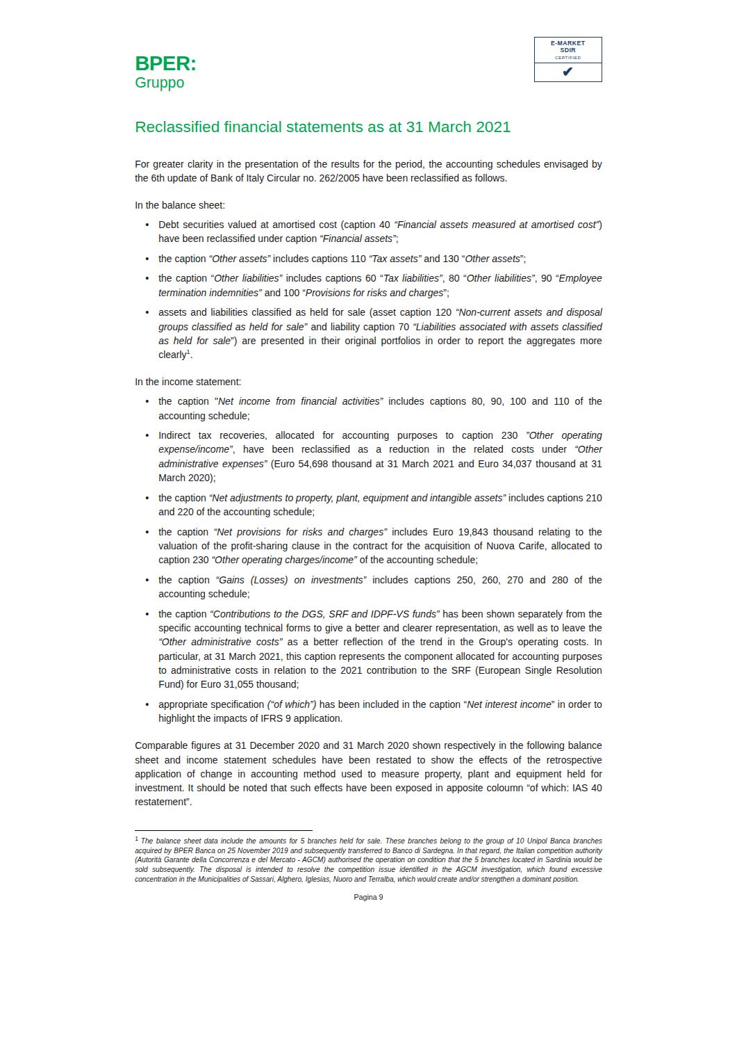BPER:
Gruppo
E-MARKET
SDIR
CERTIFIED
✔
Reclassified financial statements as at 31 March 2021
For greater clarity in the presentation of the results for the period, the accounting schedules envisaged by the 6th update of Bank of Italy Circular no. 262/2005 have been reclassified as follows.
In the balance sheet:
Debt securities valued at amortised cost (caption 40 “Financial assets measured at amortised cost”) have been reclassified under caption “Financial assets”;
the caption “Other assets” includes captions 110 “Tax assets” and 130 “Other assets”;
the caption “Other liabilities” includes captions 60 “Tax liabilities”, 80 “Other liabilities”, 90 “Employee termination indemnities” and 100 “Provisions for risks and charges”;
assets and liabilities classified as held for sale (asset caption 120 “Non-current assets and disposal groups classified as held for sale” and liability caption 70 “Liabilities associated with assets classified as held for sale”) are presented in their original portfolios in order to report the aggregates more clearly1.
In the income statement:
the caption "Net income from financial activities” includes captions 80, 90, 100 and 110 of the accounting schedule;
Indirect tax recoveries, allocated for accounting purposes to caption 230 ”Other operating expense/income”, have been reclassified as a reduction in the related costs under “Other administrative expenses” (Euro 54,698 thousand at 31 March 2021 and Euro 34,037 thousand at 31 March 2020);
the caption “Net adjustments to property, plant, equipment and intangible assets” includes captions 210 and 220 of the accounting schedule;
the caption “Net provisions for risks and charges” includes Euro 19,843 thousand relating to the valuation of the profit-sharing clause in the contract for the acquisition of Nuova Carife, allocated to caption 230 “Other operating charges/income” of the accounting schedule;
the caption “Gains (Losses) on investments” includes captions 250, 260, 270 and 280 of the accounting schedule;
the caption “Contributions to the DGS, SRF and IDPF-VS funds” has been shown separately from the specific accounting technical forms to give a better and clearer representation, as well as to leave the “Other administrative costs” as a better reflection of the trend in the Group's operating costs. In particular, at 31 March 2021, this caption represents the component allocated for accounting purposes to administrative costs in relation to the 2021 contribution to the SRF (European Single Resolution Fund) for Euro 31,055 thousand;
appropriate specification (“of which”) has been included in the caption “Net interest income” in order to highlight the impacts of IFRS 9 application.
Comparable figures at 31 December 2020 and 31 March 2020 shown respectively in the following balance sheet and income statement schedules have been restated to show the effects of the retrospective application of change in accounting method used to measure property, plant and equipment held for investment. It should be noted that such effects have been exposed in apposite coloumn “of which: IAS 40 restatement”.
1 The balance sheet data include the amounts for 5 branches held for sale. These branches belong to the group of 10 Unipol Banca branches acquired by BPER Banca on 25 November 2019 and subsequently transferred to Banco di Sardegna. In that regard, the Italian competition authority (Autorità Garante della Concorrenza e del Mercato - AGCM) authorised the operation on condition that the 5 branches located in Sardinia would be sold subsequently. The disposal is intended to resolve the competition issue identified in the AGCM investigation, which found excessive concentration in the Municipalities of Sassari, Alghero, Iglesias, Nuoro and Terralba, which would create and/or strengthen a dominant position.
Pagina 9